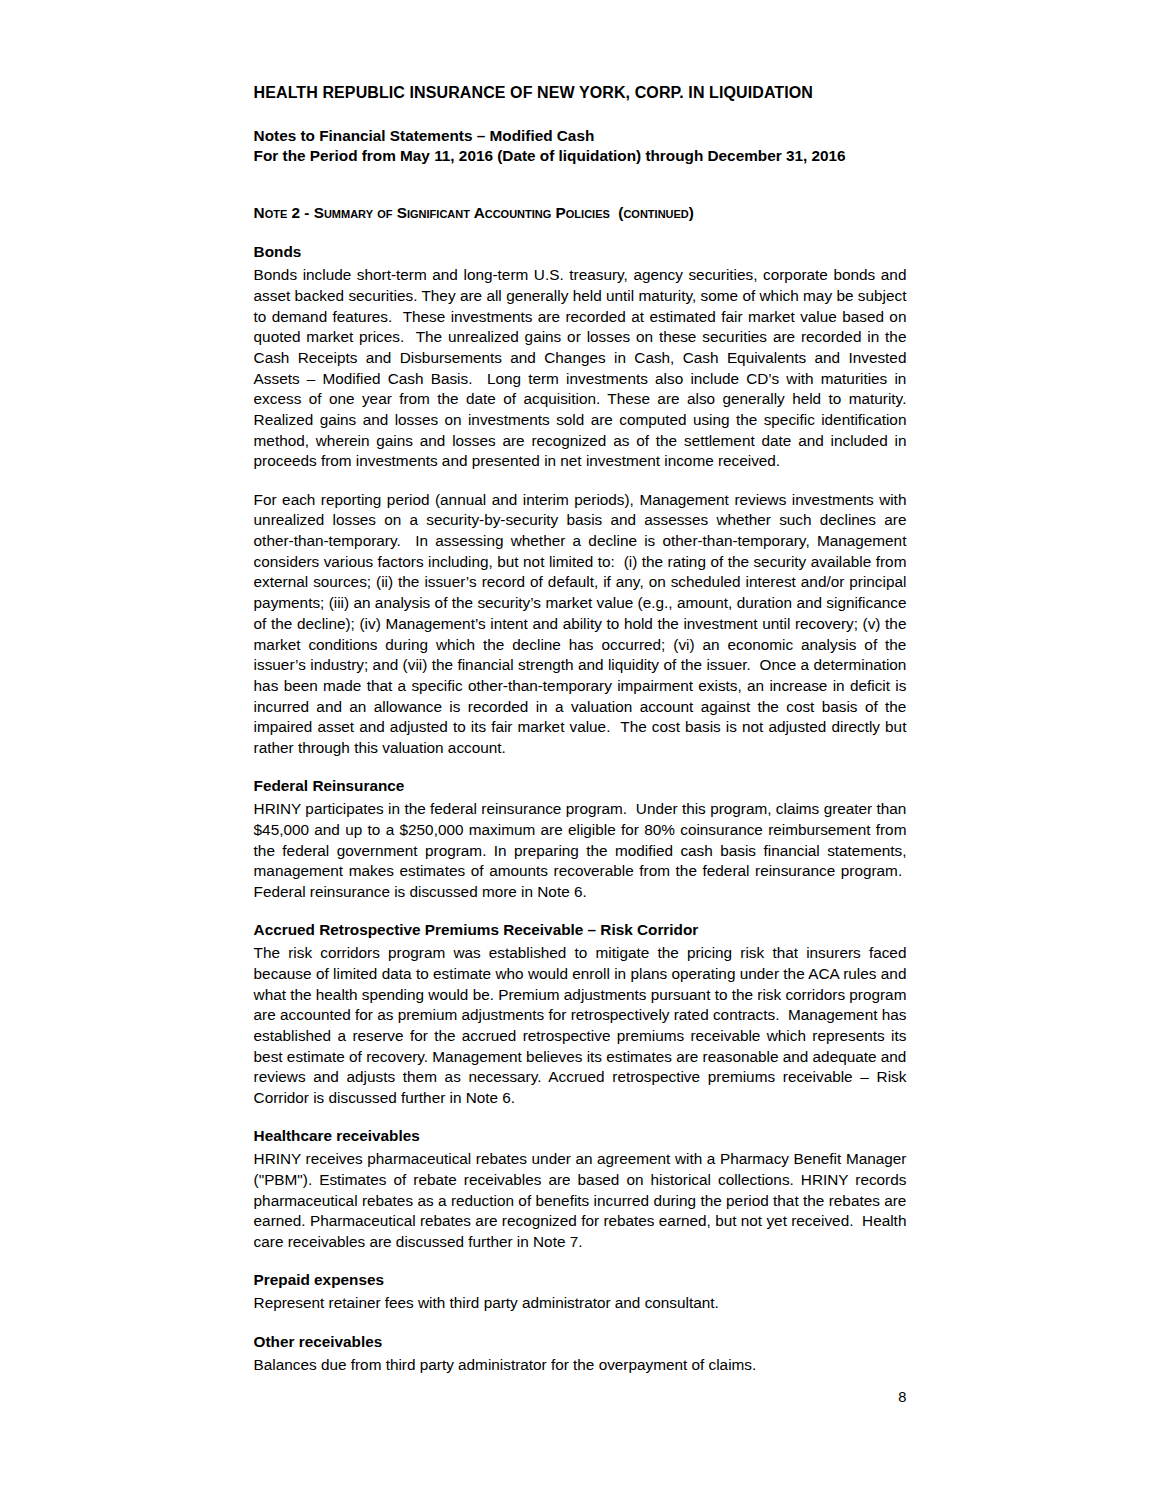HEALTH REPUBLIC INSURANCE OF NEW YORK, CORP. IN LIQUIDATION
Notes to Financial Statements – Modified Cash
For the Period from May 11, 2016 (Date of liquidation) through December 31, 2016
Note 2 - Summary of Significant Accounting Policies (continued)
Bonds
Bonds include short-term and long-term U.S. treasury, agency securities, corporate bonds and asset backed securities. They are all generally held until maturity, some of which may be subject to demand features. These investments are recorded at estimated fair market value based on quoted market prices. The unrealized gains or losses on these securities are recorded in the Cash Receipts and Disbursements and Changes in Cash, Cash Equivalents and Invested Assets – Modified Cash Basis. Long term investments also include CD’s with maturities in excess of one year from the date of acquisition. These are also generally held to maturity. Realized gains and losses on investments sold are computed using the specific identification method, wherein gains and losses are recognized as of the settlement date and included in proceeds from investments and presented in net investment income received.
For each reporting period (annual and interim periods), Management reviews investments with unrealized losses on a security-by-security basis and assesses whether such declines are other-than-temporary. In assessing whether a decline is other-than-temporary, Management considers various factors including, but not limited to: (i) the rating of the security available from external sources; (ii) the issuer’s record of default, if any, on scheduled interest and/or principal payments; (iii) an analysis of the security’s market value (e.g., amount, duration and significance of the decline); (iv) Management’s intent and ability to hold the investment until recovery; (v) the market conditions during which the decline has occurred; (vi) an economic analysis of the issuer’s industry; and (vii) the financial strength and liquidity of the issuer. Once a determination has been made that a specific other-than-temporary impairment exists, an increase in deficit is incurred and an allowance is recorded in a valuation account against the cost basis of the impaired asset and adjusted to its fair market value. The cost basis is not adjusted directly but rather through this valuation account.
Federal Reinsurance
HRINY participates in the federal reinsurance program. Under this program, claims greater than $45,000 and up to a $250,000 maximum are eligible for 80% coinsurance reimbursement from the federal government program. In preparing the modified cash basis financial statements, management makes estimates of amounts recoverable from the federal reinsurance program. Federal reinsurance is discussed more in Note 6.
Accrued Retrospective Premiums Receivable – Risk Corridor
The risk corridors program was established to mitigate the pricing risk that insurers faced because of limited data to estimate who would enroll in plans operating under the ACA rules and what the health spending would be. Premium adjustments pursuant to the risk corridors program are accounted for as premium adjustments for retrospectively rated contracts. Management has established a reserve for the accrued retrospective premiums receivable which represents its best estimate of recovery. Management believes its estimates are reasonable and adequate and reviews and adjusts them as necessary. Accrued retrospective premiums receivable – Risk Corridor is discussed further in Note 6.
Healthcare receivables
HRINY receives pharmaceutical rebates under an agreement with a Pharmacy Benefit Manager ("PBM"). Estimates of rebate receivables are based on historical collections. HRINY records pharmaceutical rebates as a reduction of benefits incurred during the period that the rebates are earned. Pharmaceutical rebates are recognized for rebates earned, but not yet received. Health care receivables are discussed further in Note 7.
Prepaid expenses
Represent retainer fees with third party administrator and consultant.
Other receivables
Balances due from third party administrator for the overpayment of claims.
8